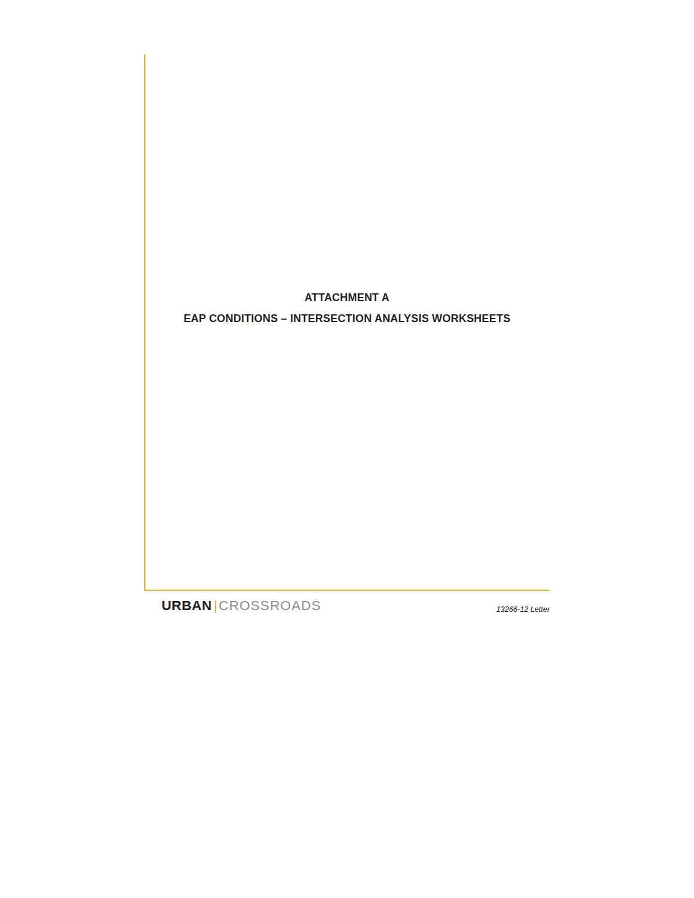ATTACHMENT A
EAP CONDITIONS – INTERSECTION ANALYSIS WORKSHEETS
URBAN|CROSSROADS
13266-12 Letter